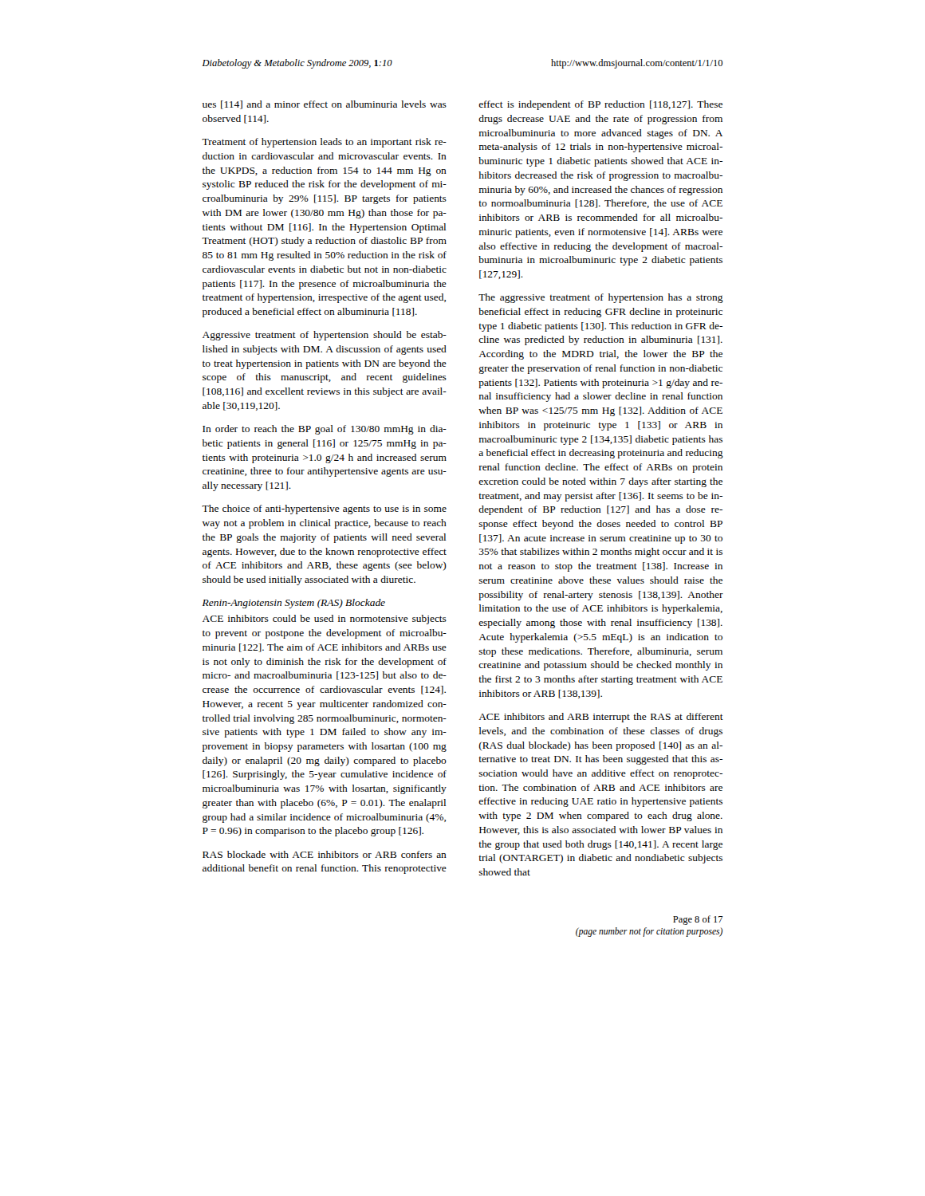Diabetology & Metabolic Syndrome 2009, 1:10
http://www.dmsjournal.com/content/1/1/10
ues [114] and a minor effect on albuminuria levels was observed [114].
Treatment of hypertension leads to an important risk reduction in cardiovascular and microvascular events. In the UKPDS, a reduction from 154 to 144 mm Hg on systolic BP reduced the risk for the development of microalbuminuria by 29% [115]. BP targets for patients with DM are lower (130/80 mm Hg) than those for patients without DM [116]. In the Hypertension Optimal Treatment (HOT) study a reduction of diastolic BP from 85 to 81 mm Hg resulted in 50% reduction in the risk of cardiovascular events in diabetic but not in non-diabetic patients [117]. In the presence of microalbuminuria the treatment of hypertension, irrespective of the agent used, produced a beneficial effect on albuminuria [118].
Aggressive treatment of hypertension should be established in subjects with DM. A discussion of agents used to treat hypertension in patients with DN are beyond the scope of this manuscript, and recent guidelines [108,116] and excellent reviews in this subject are available [30,119,120].
In order to reach the BP goal of 130/80 mmHg in diabetic patients in general [116] or 125/75 mmHg in patients with proteinuria >1.0 g/24 h and increased serum creatinine, three to four antihypertensive agents are usually necessary [121].
The choice of anti-hypertensive agents to use is in some way not a problem in clinical practice, because to reach the BP goals the majority of patients will need several agents. However, due to the known renoprotective effect of ACE inhibitors and ARB, these agents (see below) should be used initially associated with a diuretic.
Renin-Angiotensin System (RAS) Blockade
ACE inhibitors could be used in normotensive subjects to prevent or postpone the development of microalbuminuria [122]. The aim of ACE inhibitors and ARBs use is not only to diminish the risk for the development of micro- and macroalbuminuria [123-125] but also to decrease the occurrence of cardiovascular events [124]. However, a recent 5 year multicenter randomized controlled trial involving 285 normoalbuminuric, normotensive patients with type 1 DM failed to show any improvement in biopsy parameters with losartan (100 mg daily) or enalapril (20 mg daily) compared to placebo [126]. Surprisingly, the 5-year cumulative incidence of microalbuminuria was 17% with losartan, significantly greater than with placebo (6%, P = 0.01). The enalapril group had a similar incidence of microalbuminuria (4%, P = 0.96) in comparison to the placebo group [126].
RAS blockade with ACE inhibitors or ARB confers an additional benefit on renal function. This renoprotective effect is independent of BP reduction [118,127]. These drugs decrease UAE and the rate of progression from microalbuminuria to more advanced stages of DN. A meta-analysis of 12 trials in non-hypertensive microalbuminuric type 1 diabetic patients showed that ACE inhibitors decreased the risk of progression to macroalbuminuria by 60%, and increased the chances of regression to normoalbuminuria [128]. Therefore, the use of ACE inhibitors or ARB is recommended for all microalbuminuric patients, even if normotensive [14]. ARBs were also effective in reducing the development of macroalbuminuria in microalbuminuric type 2 diabetic patients [127,129].
The aggressive treatment of hypertension has a strong beneficial effect in reducing GFR decline in proteinuric type 1 diabetic patients [130]. This reduction in GFR decline was predicted by reduction in albuminuria [131]. According to the MDRD trial, the lower the BP the greater the preservation of renal function in non-diabetic patients [132]. Patients with proteinuria >1 g/day and renal insufficiency had a slower decline in renal function when BP was <125/75 mm Hg [132]. Addition of ACE inhibitors in proteinuric type 1 [133] or ARB in macroalbuminuric type 2 [134,135] diabetic patients has a beneficial effect in decreasing proteinuria and reducing renal function decline. The effect of ARBs on protein excretion could be noted within 7 days after starting the treatment, and may persist after [136]. It seems to be independent of BP reduction [127] and has a dose response effect beyond the doses needed to control BP [137]. An acute increase in serum creatinine up to 30 to 35% that stabilizes within 2 months might occur and it is not a reason to stop the treatment [138]. Increase in serum creatinine above these values should raise the possibility of renal-artery stenosis [138,139]. Another limitation to the use of ACE inhibitors is hyperkalemia, especially among those with renal insufficiency [138]. Acute hyperkalemia (>5.5 mEqL) is an indication to stop these medications. Therefore, albuminuria, serum creatinine and potassium should be checked monthly in the first 2 to 3 months after starting treatment with ACE inhibitors or ARB [138,139].
ACE inhibitors and ARB interrupt the RAS at different levels, and the combination of these classes of drugs (RAS dual blockade) has been proposed [140] as an alternative to treat DN. It has been suggested that this association would have an additive effect on renoprotection. The combination of ARB and ACE inhibitors are effective in reducing UAE ratio in hypertensive patients with type 2 DM when compared to each drug alone. However, this is also associated with lower BP values in the group that used both drugs [140,141]. A recent large trial (ONTARGET) in diabetic and nondiabetic subjects showed that
Page 8 of 17
(page number not for citation purposes)